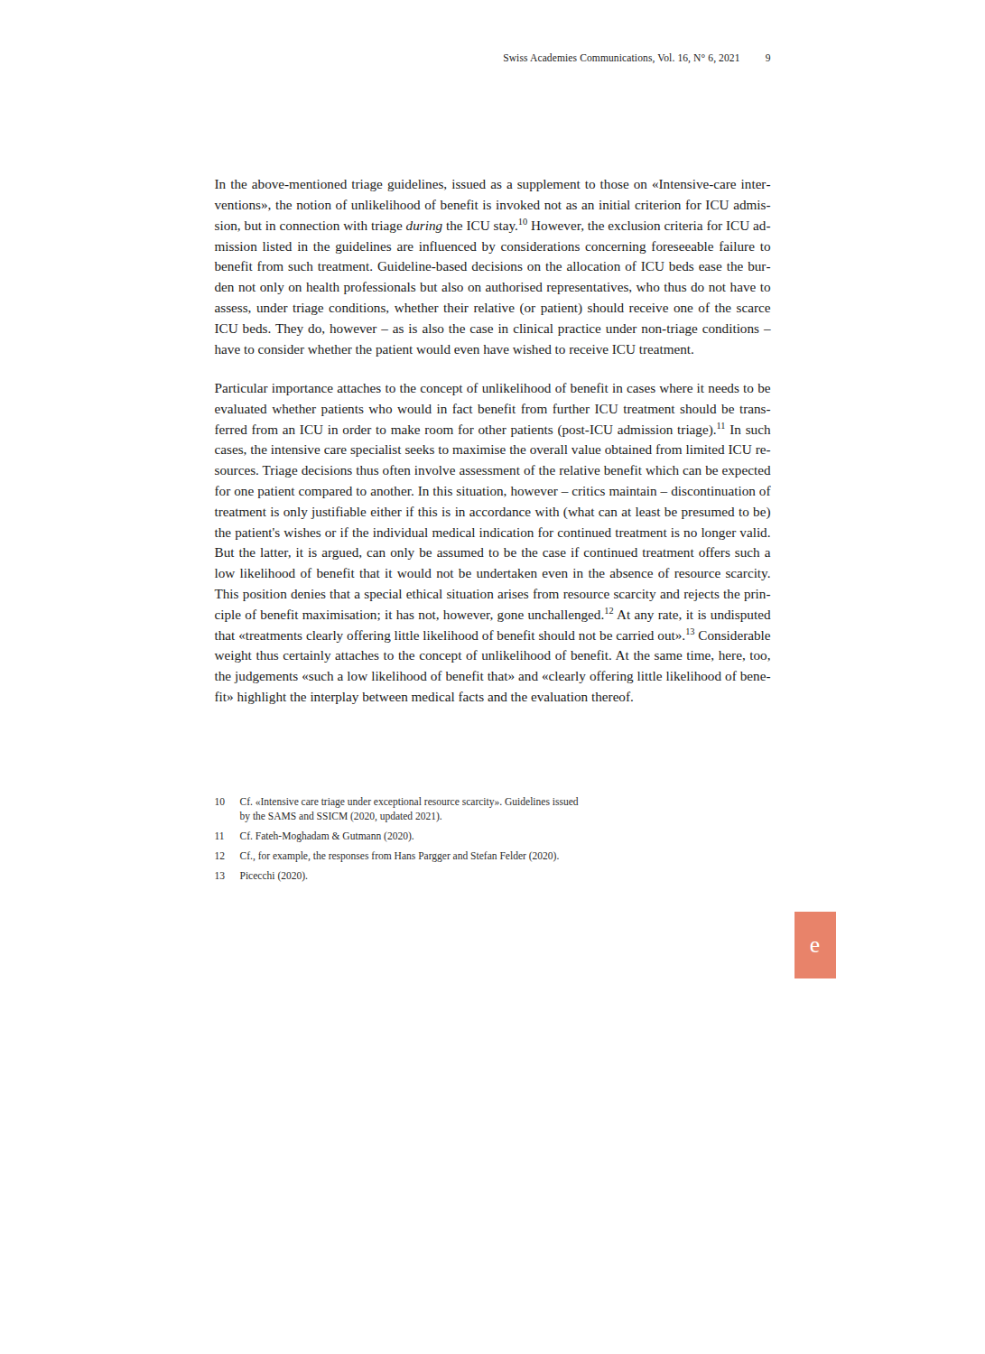Swiss Academies Communications, Vol. 16, N° 6, 20219
In the above-mentioned triage guidelines, issued as a supplement to those on «Intensive-care interventions», the notion of unlikelihood of benefit is invoked not as an initial criterion for ICU admission, but in connection with triage during the ICU stay.10 However, the exclusion criteria for ICU admission listed in the guidelines are influenced by considerations concerning foreseeable failure to benefit from such treatment. Guideline-based decisions on the allocation of ICU beds ease the burden not only on health professionals but also on authorised representatives, who thus do not have to assess, under triage conditions, whether their relative (or patient) should receive one of the scarce ICU beds. They do, however – as is also the case in clinical practice under non-triage conditions – have to consider whether the patient would even have wished to receive ICU treatment.
Particular importance attaches to the concept of unlikelihood of benefit in cases where it needs to be evaluated whether patients who would in fact benefit from further ICU treatment should be transferred from an ICU in order to make room for other patients (post-ICU admission triage).11 In such cases, the intensive care specialist seeks to maximise the overall value obtained from limited ICU resources. Triage decisions thus often involve assessment of the relative benefit which can be expected for one patient compared to another. In this situation, however – critics maintain – discontinuation of treatment is only justifiable either if this is in accordance with (what can at least be presumed to be) the patient's wishes or if the individual medical indication for continued treatment is no longer valid. But the latter, it is argued, can only be assumed to be the case if continued treatment offers such a low likelihood of benefit that it would not be undertaken even in the absence of resource scarcity. This position denies that a special ethical situation arises from resource scarcity and rejects the principle of benefit maximisation; it has not, however, gone unchallenged.12 At any rate, it is undisputed that «treatments clearly offering little likelihood of benefit should not be carried out».13 Considerable weight thus certainly attaches to the concept of unlikelihood of benefit. At the same time, here, too, the judgements «such a low likelihood of benefit that» and «clearly offering little likelihood of benefit» highlight the interplay between medical facts and the evaluation thereof.
e
10 Cf. «Intensive care triage under exceptional resource scarcity». Guidelines issuedby the SAMS and SSICM (2020, updated 2021).
11 Cf. Fateh-Moghadam & Gutmann (2020).
12 Cf., for example, the responses from Hans Pargger and Stefan Felder (2020).
13 Picecchi (2020).